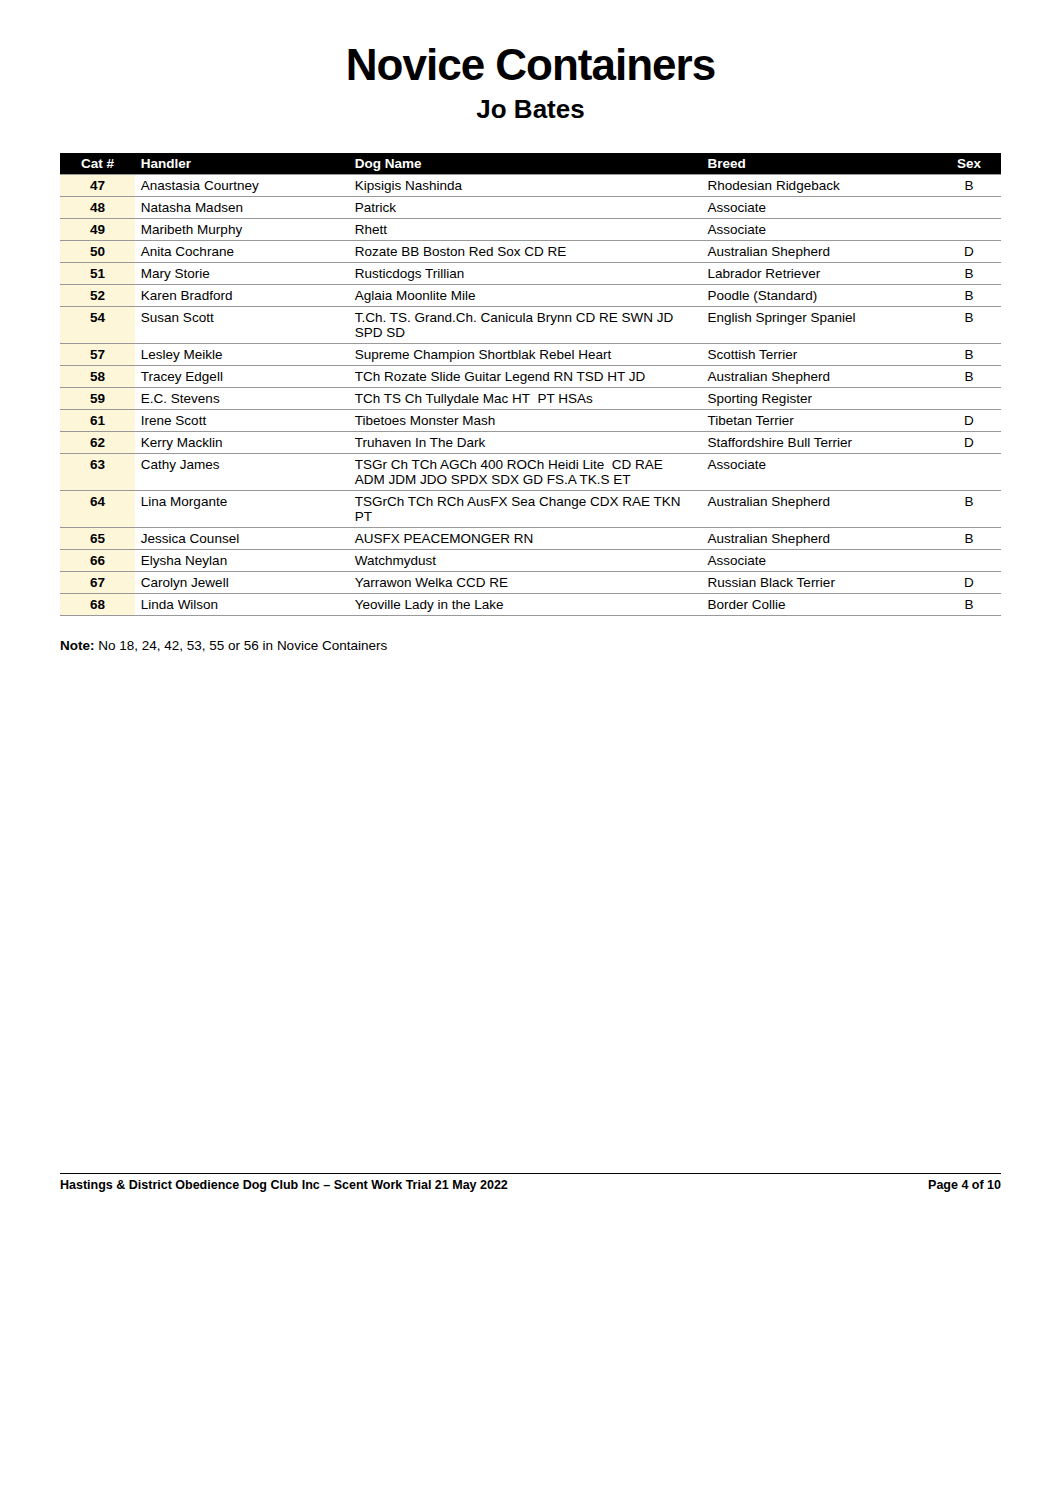Novice Containers
Jo Bates
| Cat # | Handler | Dog Name | Breed | Sex |
| --- | --- | --- | --- | --- |
| 47 | Anastasia Courtney | Kipsigis Nashinda | Rhodesian Ridgeback | B |
| 48 | Natasha Madsen | Patrick | Associate | |
| 49 | Maribeth Murphy | Rhett | Associate | |
| 50 | Anita Cochrane | Rozate BB Boston Red Sox CD RE | Australian Shepherd | D |
| 51 | Mary Storie | Rusticdogs Trillian | Labrador Retriever | B |
| 52 | Karen Bradford | Aglaia Moonlite Mile | Poodle (Standard) | B |
| 54 | Susan Scott | T.Ch. TS. Grand.Ch. Canicula Brynn CD RE SWN JD SPD SD | English Springer Spaniel | B |
| 57 | Lesley Meikle | Supreme Champion Shortblak Rebel Heart | Scottish Terrier | B |
| 58 | Tracey Edgell | TCh Rozate Slide Guitar Legend RN TSD HT JD | Australian Shepherd | B |
| 59 | E.C. Stevens | TCh TS Ch Tullydale Mac HT PT HSAs | Sporting Register | |
| 61 | Irene Scott | Tibetoes Monster Mash | Tibetan Terrier | D |
| 62 | Kerry Macklin | Truhaven In The Dark | Staffordshire Bull Terrier | D |
| 63 | Cathy James | TSGr Ch TCh AGCh 400 ROCh Heidi Lite CD RAE ADM JDM JDO SPDX SDX GD FS.A TK.S ET | Associate | |
| 64 | Lina Morgante | TSGrCh TCh RCh AusFX Sea Change CDX RAE TKN PT | Australian Shepherd | B |
| 65 | Jessica Counsel | AUSFX PEACEMONGER RN | Australian Shepherd | B |
| 66 | Elysha Neylan | Watchmydust | Associate | |
| 67 | Carolyn Jewell | Yarrawon Welka CCD RE | Russian Black Terrier | D |
| 68 | Linda Wilson | Yeoville Lady in the Lake | Border Collie | B |
Note: No 18, 24, 42, 53, 55 or 56 in Novice Containers
Hastings & District Obedience Dog Club Inc – Scent Work Trial 21 May 2022 Page 4 of 10